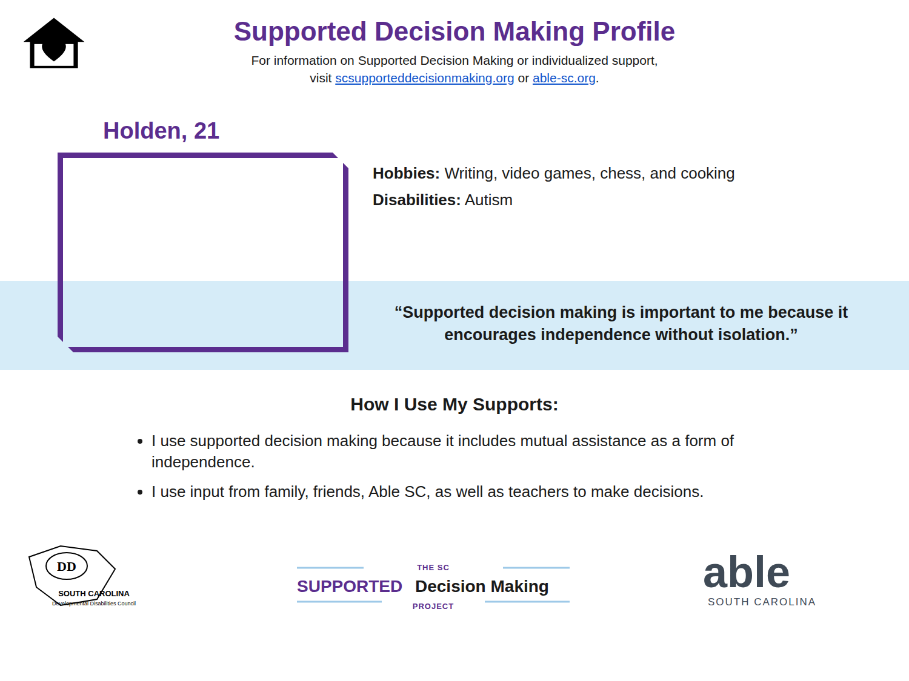Supported Decision Making Profile
For information on Supported Decision Making or individualized support,
visit scsupporteddecisionmaking.org or able-sc.org.
Holden, 21
Hobbies: Writing, video games, chess, and cooking
Disabilities: Autism
“Supported decision making is important to me because it encourages independence without isolation.”
How I Use My Supports:
I use supported decision making because it includes mutual assistance as a form of independence.
I use input from family, friends, Able SC, as well as teachers to make decisions.
DD SOUTH CAROLINA Developmental Disabilities Council
THE SC SUPPORTED Decision Making PROJECT
able SOUTH CAROLINA